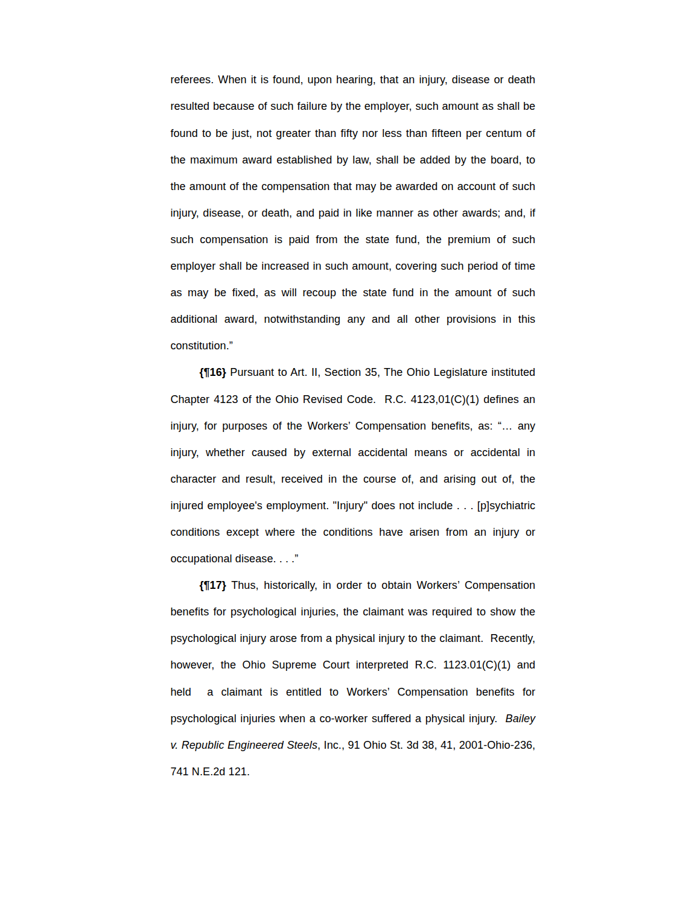referees. When it is found, upon hearing, that an injury, disease or death resulted because of such failure by the employer, such amount as shall be found to be just, not greater than fifty nor less than fifteen per centum of the maximum award established by law, shall be added by the board, to the amount of the compensation that may be awarded on account of such injury, disease, or death, and paid in like manner as other awards; and, if such compensation is paid from the state fund, the premium of such employer shall be increased in such amount, covering such period of time as may be fixed, as will recoup the state fund in the amount of such additional award, notwithstanding any and all other provisions in this constitution.”
{¶16} Pursuant to Art. II, Section 35, The Ohio Legislature instituted Chapter 4123 of the Ohio Revised Code. R.C. 4123,01(C)(1) defines an injury, for purposes of the Workers’ Compensation benefits, as: “… any injury, whether caused by external accidental means or accidental in character and result, received in the course of, and arising out of, the injured employee's employment. "Injury" does not include . . . [p]sychiatric conditions except where the conditions have arisen from an injury or occupational disease. . . .”
{¶17} Thus, historically, in order to obtain Workers’ Compensation benefits for psychological injuries, the claimant was required to show the psychological injury arose from a physical injury to the claimant. Recently, however, the Ohio Supreme Court interpreted R.C. 1123.01(C)(1) and held a claimant is entitled to Workers’ Compensation benefits for psychological injuries when a co-worker suffered a physical injury. Bailey v. Republic Engineered Steels, Inc., 91 Ohio St. 3d 38, 41, 2001-Ohio-236, 741 N.E.2d 121.